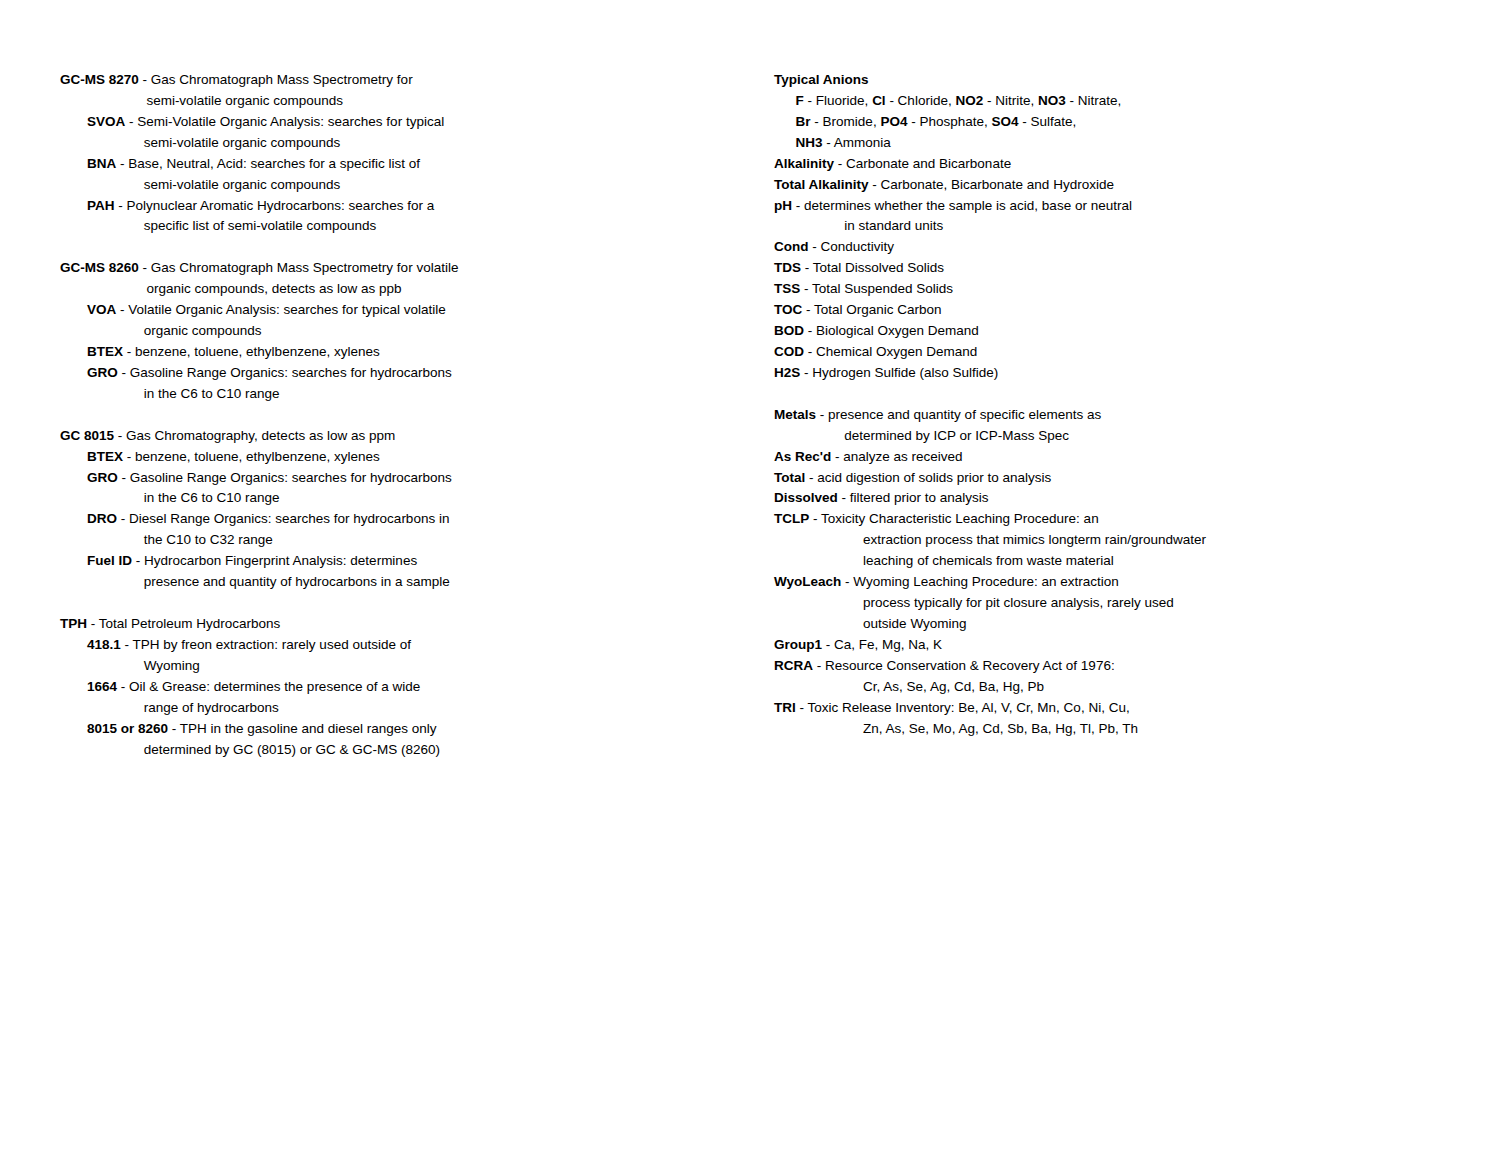GC-MS 8270 - Gas Chromatograph Mass Spectrometry for
semi-volatile organic compounds
SVOA - Semi-Volatile Organic Analysis: searches for typical
semi-volatile organic compounds
BNA - Base, Neutral, Acid: searches for a specific list of
semi-volatile organic compounds
PAH - Polynuclear Aromatic Hydrocarbons: searches for a
specific list of semi-volatile compounds
GC-MS 8260 - Gas Chromatograph Mass Spectrometry for volatile
organic compounds, detects as low as ppb
VOA - Volatile Organic Analysis: searches for typical volatile
organic compounds
BTEX - benzene, toluene, ethylbenzene, xylenes
GRO - Gasoline Range Organics: searches for hydrocarbons
in the C6 to C10 range
GC 8015 - Gas Chromatography, detects as low as ppm
BTEX - benzene, toluene, ethylbenzene, xylenes
GRO - Gasoline Range Organics: searches for hydrocarbons
in the C6 to C10 range
DRO - Diesel Range Organics: searches for hydrocarbons in
the C10 to C32 range
Fuel ID - Hydrocarbon Fingerprint Analysis: determines
presence and quantity of hydrocarbons in a sample
TPH - Total Petroleum Hydrocarbons
418.1 - TPH by freon extraction: rarely used outside of
Wyoming
1664 - Oil & Grease: determines the presence of a wide
range of hydrocarbons
8015 or 8260 - TPH in the gasoline and diesel ranges only
determined by GC (8015) or GC & GC-MS (8260)
Typical Anions
F - Fluoride, Cl - Chloride, NO2 - Nitrite, NO3 - Nitrate,
Br - Bromide, PO4 - Phosphate, SO4 - Sulfate,
NH3 - Ammonia
Alkalinity - Carbonate and Bicarbonate
Total Alkalinity - Carbonate, Bicarbonate and Hydroxide
pH - determines whether the sample is acid, base or neutral
in standard units
Cond - Conductivity
TDS - Total Dissolved Solids
TSS - Total Suspended Solids
TOC - Total Organic Carbon
BOD - Biological Oxygen Demand
COD - Chemical Oxygen Demand
H2S - Hydrogen Sulfide (also Sulfide)
Metals - presence and quantity of specific elements as
determined by ICP or ICP-Mass Spec
As Rec'd - analyze as received
Total - acid digestion of solids prior to analysis
Dissolved - filtered prior to analysis
TCLP - Toxicity Characteristic Leaching Procedure: an
extraction process that mimics longterm rain/groundwater
leaching of chemicals from waste material
WyoLeach - Wyoming Leaching Procedure: an extraction
process typically for pit closure analysis, rarely used
outside Wyoming
Group1 - Ca, Fe, Mg, Na, K
RCRA - Resource Conservation & Recovery Act of 1976:
Cr, As, Se, Ag, Cd, Ba, Hg, Pb
TRI - Toxic Release Inventory: Be, Al, V, Cr, Mn, Co, Ni, Cu,
Zn, As, Se, Mo, Ag, Cd, Sb, Ba, Hg, Tl, Pb, Th